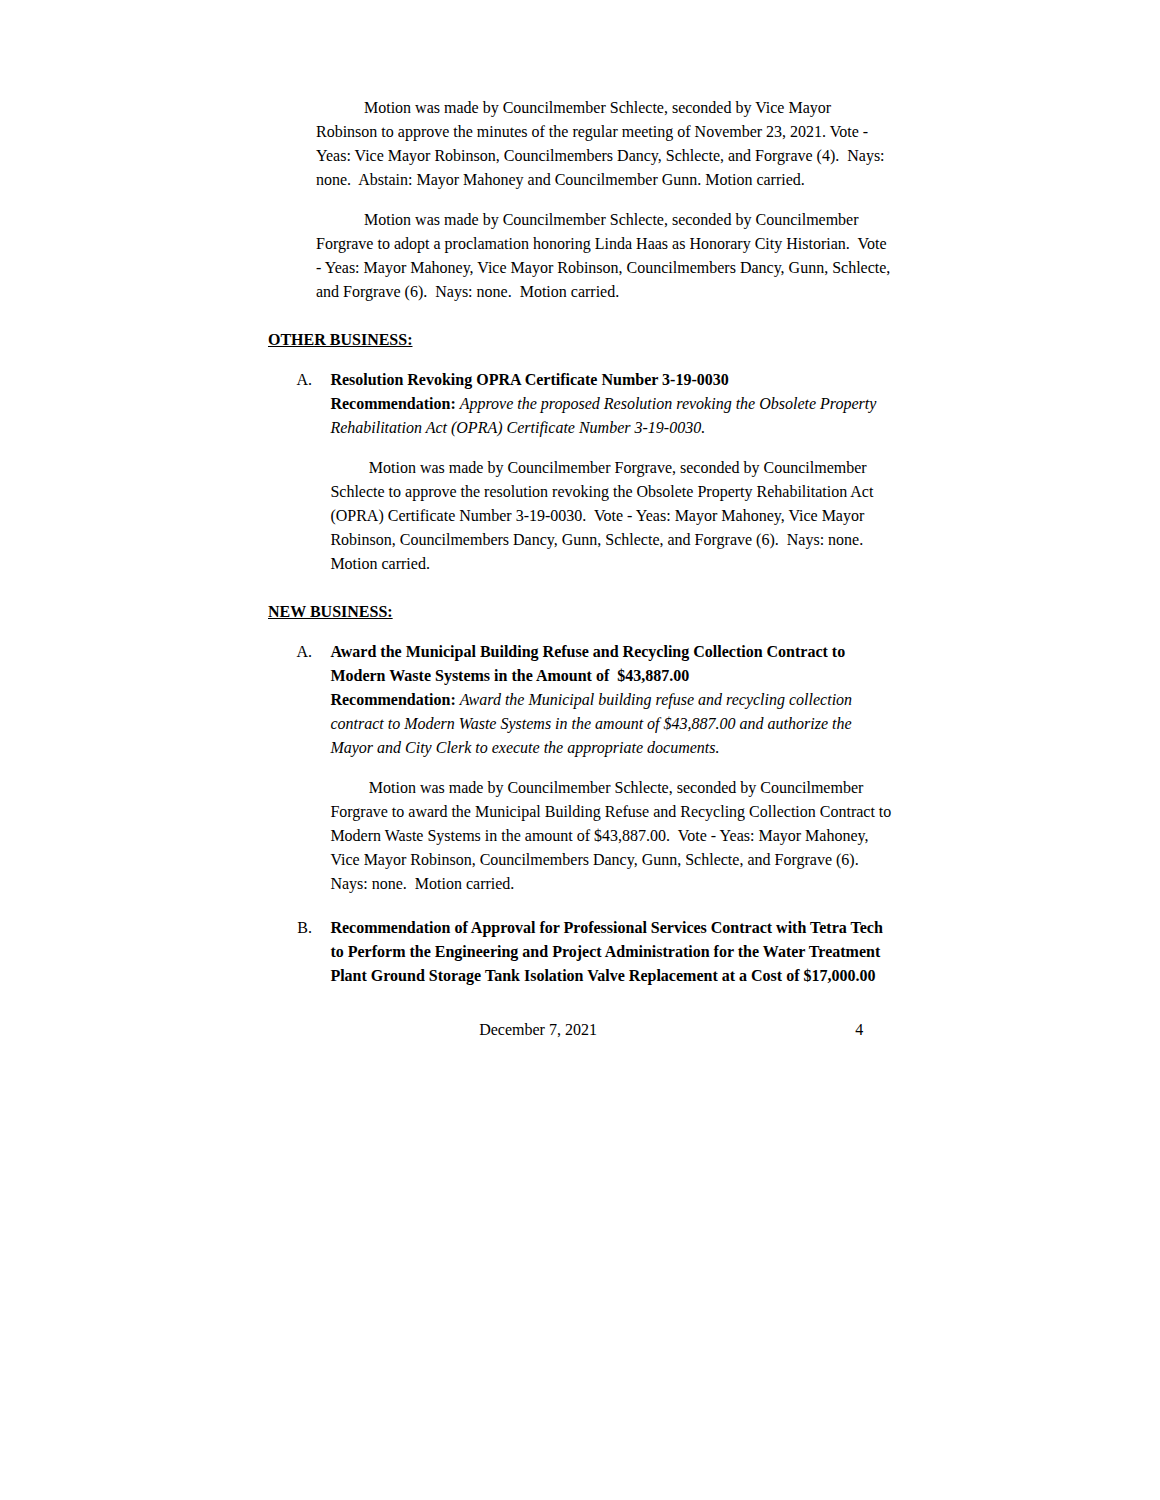Motion was made by Councilmember Schlecte, seconded by Vice Mayor Robinson to approve the minutes of the regular meeting of November 23, 2021. Vote - Yeas: Vice Mayor Robinson, Councilmembers Dancy, Schlecte, and Forgrave (4). Nays: none. Abstain: Mayor Mahoney and Councilmember Gunn. Motion carried.
Motion was made by Councilmember Schlecte, seconded by Councilmember Forgrave to adopt a proclamation honoring Linda Haas as Honorary City Historian. Vote - Yeas: Mayor Mahoney, Vice Mayor Robinson, Councilmembers Dancy, Gunn, Schlecte, and Forgrave (6). Nays: none. Motion carried.
Other Business:
Resolution Revoking OPRA Certificate Number 3-19-0030
Recommendation: Approve the proposed Resolution revoking the Obsolete Property Rehabilitation Act (OPRA) Certificate Number 3-19-0030.
Motion was made by Councilmember Forgrave, seconded by Councilmember Schlecte to approve the resolution revoking the Obsolete Property Rehabilitation Act (OPRA) Certificate Number 3-19-0030. Vote - Yeas: Mayor Mahoney, Vice Mayor Robinson, Councilmembers Dancy, Gunn, Schlecte, and Forgrave (6). Nays: none. Motion carried.
New Business:
Award the Municipal Building Refuse and Recycling Collection Contract to Modern Waste Systems in the Amount of $43,887.00
Recommendation: Award the Municipal building refuse and recycling collection contract to Modern Waste Systems in the amount of $43,887.00 and authorize the Mayor and City Clerk to execute the appropriate documents.
Motion was made by Councilmember Schlecte, seconded by Councilmember Forgrave to award the Municipal Building Refuse and Recycling Collection Contract to Modern Waste Systems in the amount of $43,887.00. Vote - Yeas: Mayor Mahoney, Vice Mayor Robinson, Councilmembers Dancy, Gunn, Schlecte, and Forgrave (6). Nays: none. Motion carried.
Recommendation of Approval for Professional Services Contract with Tetra Tech to Perform the Engineering and Project Administration for the Water Treatment Plant Ground Storage Tank Isolation Valve Replacement at a Cost of $17,000.00
December 7, 2021 4